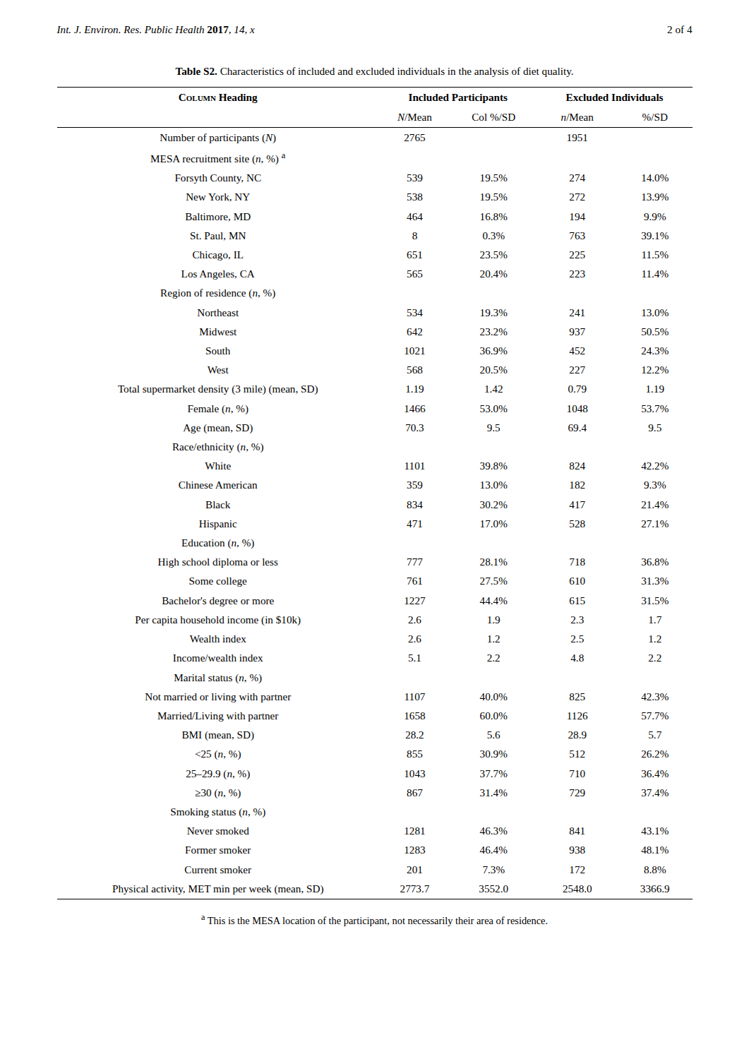Int. J. Environ. Res. Public Health 2017, 14, x
2 of 4
Table S2. Characteristics of included and excluded individuals in the analysis of diet quality.
| C olumn Heading | Included Participants | Excluded Individuals |
| --- | --- | --- |
| | N /Mean | Col %/SD | n /Mean | %/SD |
| Number of participants ( N ) | 2765 | | 1951 | |
| MESA recruitment site ( n , %) a | | | | |
| Forsyth County, NC | 539 | 19.5% | 274 | 14.0% |
| New York, NY | 538 | 19.5% | 272 | 13.9% |
| Baltimore, MD | 464 | 16.8% | 194 | 9.9% |
| St. Paul, MN | 8 | 0.3% | 763 | 39.1% |
| Chicago, IL | 651 | 23.5% | 225 | 11.5% |
| Los Angeles, CA | 565 | 20.4% | 223 | 11.4% |
| Region of residence ( n , %) | | | | |
| Northeast | 534 | 19.3% | 241 | 13.0% |
| Midwest | 642 | 23.2% | 937 | 50.5% |
| South | 1021 | 36.9% | 452 | 24.3% |
| West | 568 | 20.5% | 227 | 12.2% |
| Total supermarket density (3 mile) (mean, SD) | 1.19 | 1.42 | 0.79 | 1.19 |
| Female ( n , %) | 1466 | 53.0% | 1048 | 53.7% |
| Age (mean, SD) | 70.3 | 9.5 | 69.4 | 9.5 |
| Race/ethnicity ( n , %) | | | | |
| White | 1101 | 39.8% | 824 | 42.2% |
| Chinese American | 359 | 13.0% | 182 | 9.3% |
| Black | 834 | 30.2% | 417 | 21.4% |
| Hispanic | 471 | 17.0% | 528 | 27.1% |
| Education ( n , %) | | | | |
| High school diploma or less | 777 | 28.1% | 718 | 36.8% |
| Some college | 761 | 27.5% | 610 | 31.3% |
| Bachelor's degree or more | 1227 | 44.4% | 615 | 31.5% |
| Per capita household income (in $10k) | 2.6 | 1.9 | 2.3 | 1.7 |
| Wealth index | 2.6 | 1.2 | 2.5 | 1.2 |
| Income/wealth index | 5.1 | 2.2 | 4.8 | 2.2 |
| Marital status ( n , %) | | | | |
| Not married or living with partner | 1107 | 40.0% | 825 | 42.3% |
| Married/Living with partner | 1658 | 60.0% | 1126 | 57.7% |
| BMI (mean, SD) | 28.2 | 5.6 | 28.9 | 5.7 |
| <25 ( n , %) | 855 | 30.9% | 512 | 26.2% |
| 25–29.9 ( n , %) | 1043 | 37.7% | 710 | 36.4% |
| ≥30 ( n , %) | 867 | 31.4% | 729 | 37.4% |
| Smoking status ( n , %) | | | | |
| Never smoked | 1281 | 46.3% | 841 | 43.1% |
| Former smoker | 1283 | 46.4% | 938 | 48.1% |
| Current smoker | 201 | 7.3% | 172 | 8.8% |
| Physical activity, MET min per week (mean, SD) | 2773.7 | 3552.0 | 2548.0 | 3366.9 |
a This is the MESA location of the participant, not necessarily their area of residence.